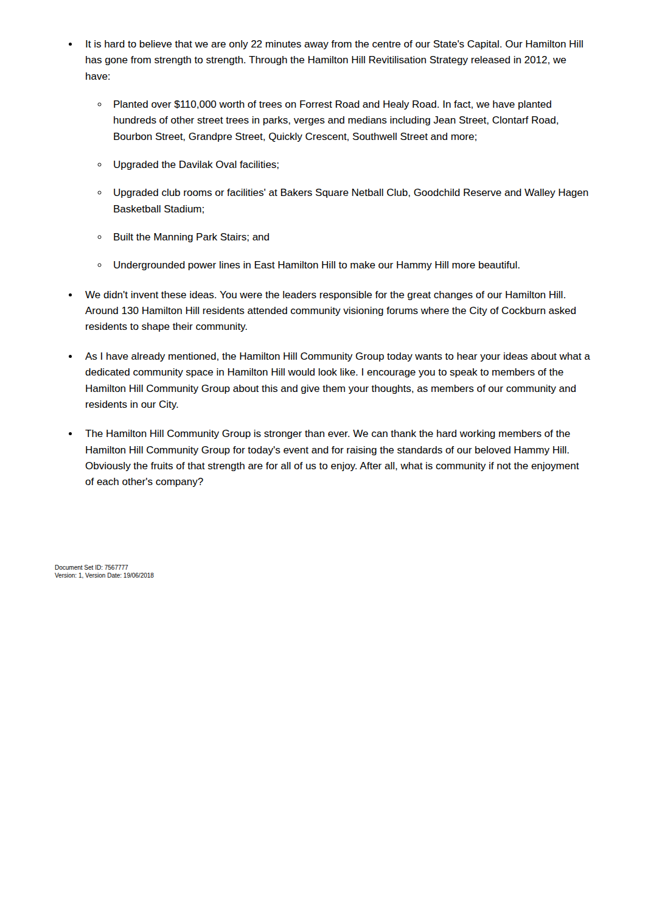It is hard to believe that we are only 22 minutes away from the centre of our State's Capital. Our Hamilton Hill has gone from strength to strength. Through the Hamilton Hill Revitilisation Strategy released in 2012, we have:
Planted over $110,000 worth of trees on Forrest Road and Healy Road. In fact, we have planted hundreds of other street trees in parks, verges and medians including Jean Street, Clontarf Road, Bourbon Street, Grandpre Street, Quickly Crescent, Southwell Street and more;
Upgraded the Davilak Oval facilities;
Upgraded club rooms or facilities' at Bakers Square Netball Club, Goodchild Reserve and Walley Hagen Basketball Stadium;
Built the Manning Park Stairs; and
Undergrounded power lines in East Hamilton Hill to make our Hammy Hill more beautiful.
We didn't invent these ideas. You were the leaders responsible for the great changes of our Hamilton Hill. Around 130 Hamilton Hill residents attended community visioning forums where the City of Cockburn asked residents to shape their community.
As I have already mentioned, the Hamilton Hill Community Group today wants to hear your ideas about what a dedicated community space in Hamilton Hill would look like. I encourage you to speak to members of the Hamilton Hill Community Group about this and give them your thoughts, as members of our community and residents in our City.
The Hamilton Hill Community Group is stronger than ever. We can thank the hard working members of the Hamilton Hill Community Group for today's event and for raising the standards of our beloved Hammy Hill. Obviously the fruits of that strength are for all of us to enjoy. After all, what is community if not the enjoyment of each other's company?
Document Set ID: 7567777
Version: 1, Version Date: 19/06/2018